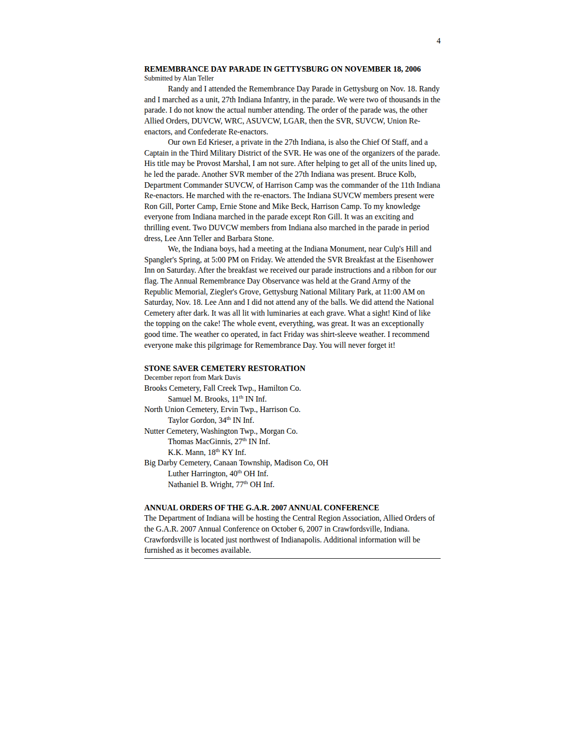4
Remembrance Day Parade in Gettysburg on November 18, 2006
Submitted by Alan Teller
Randy and I attended the Remembrance Day Parade in Gettysburg on Nov. 18. Randy and I marched as a unit, 27th Indiana Infantry, in the parade. We were two of thousands in the parade. I do not know the actual number attending. The order of the parade was, the other Allied Orders, DUVCW, WRC, ASUVCW, LGAR, then the SVR, SUVCW, Union Re-enactors, and Confederate Re-enactors.
Our own Ed Krieser, a private in the 27th Indiana, is also the Chief Of Staff, and a Captain in the Third Military District of the SVR. He was one of the organizers of the parade. His title may be Provost Marshal, I am not sure. After helping to get all of the units lined up, he led the parade. Another SVR member of the 27th Indiana was present. Bruce Kolb, Department Commander SUVCW, of Harrison Camp was the commander of the 11th Indiana Re-enactors. He marched with the re-enactors. The Indiana SUVCW members present were Ron Gill, Porter Camp, Ernie Stone and Mike Beck, Harrison Camp. To my knowledge everyone from Indiana marched in the parade except Ron Gill. It was an exciting and thrilling event. Two DUVCW members from Indiana also marched in the parade in period dress, Lee Ann Teller and Barbara Stone.
We, the Indiana boys, had a meeting at the Indiana Monument, near Culp's Hill and Spangler's Spring, at 5:00 PM on Friday. We attended the SVR Breakfast at the Eisenhower Inn on Saturday. After the breakfast we received our parade instructions and a ribbon for our flag. The Annual Remembrance Day Observance was held at the Grand Army of the Republic Memorial, Ziegler's Grove, Gettysburg National Military Park, at 11:00 AM on Saturday, Nov. 18. Lee Ann and I did not attend any of the balls. We did attend the National Cemetery after dark. It was all lit with luminaries at each grave. What a sight! Kind of like the topping on the cake! The whole event, everything, was great. It was an exceptionally good time. The weather co operated, in fact Friday was shirt-sleeve weather. I recommend everyone make this pilgrimage for Remembrance Day. You will never forget it!
Stone Saver Cemetery Restoration
December report from Mark Davis
Brooks Cemetery, Fall Creek Twp., Hamilton Co.
Samuel M. Brooks, 11th IN Inf.
North Union Cemetery, Ervin Twp., Harrison Co.
Taylor Gordon, 34th IN Inf.
Nutter Cemetery, Washington Twp., Morgan Co.
Thomas MacGinnis, 27th IN Inf.
K.K. Mann, 18th KY Inf.
Big Darby Cemetery, Canaan Township, Madison Co, OH
Luther Harrington, 40th OH Inf.
Nathaniel B. Wright, 77th OH Inf.
Annual Orders of the G.A.R. 2007 Annual Conference
The Department of Indiana will be hosting the Central Region Association, Allied Orders of the G.A.R. 2007 Annual Conference on October 6, 2007 in Crawfordsville, Indiana. Crawfordsville is located just northwest of Indianapolis. Additional information will be furnished as it becomes available.